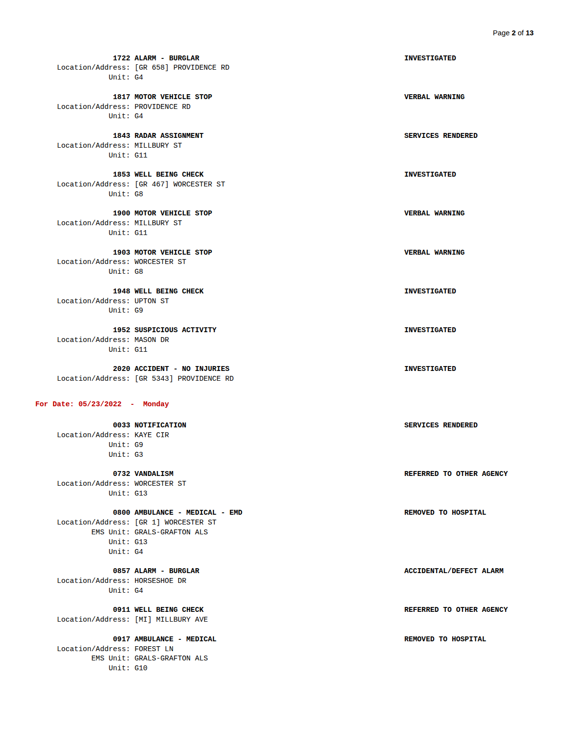Page 2 of 13
1722
ALARM - BURGLAR
INVESTIGATED
Location/Address:
[GR 658] PROVIDENCE RD
Unit:
G4
1817
MOTOR VEHICLE STOP
VERBAL WARNING
Location/Address:
PROVIDENCE RD
Unit:
G4
1843
RADAR ASSIGNMENT
SERVICES RENDERED
Location/Address:
MILLBURY ST
Unit:
G11
1853
WELL BEING CHECK
INVESTIGATED
Location/Address:
[GR 467] WORCESTER ST
Unit:
G8
1900
MOTOR VEHICLE STOP
VERBAL WARNING
Location/Address:
MILLBURY ST
Unit:
G11
1903
MOTOR VEHICLE STOP
VERBAL WARNING
Location/Address:
WORCESTER ST
Unit:
G8
1948
WELL BEING CHECK
INVESTIGATED
Location/Address:
UPTON ST
Unit:
G9
1952
SUSPICIOUS ACTIVITY
INVESTIGATED
Location/Address:
MASON DR
Unit:
G11
2020
ACCIDENT - NO INJURIES
INVESTIGATED
Location/Address:
[GR 5343] PROVIDENCE RD
For Date: 05/23/2022 - Monday
0033
NOTIFICATION
SERVICES RENDERED
Location/Address:
KAYE CIR
Unit:
G9
Unit:
G3
0732
VANDALISM
REFERRED TO OTHER AGENCY
Location/Address:
WORCESTER ST
Unit:
G13
0800
AMBULANCE - MEDICAL - EMD
REMOVED TO HOSPITAL
Location/Address:
[GR 1] WORCESTER ST
EMS Unit:
GRALS-GRAFTON ALS
Unit:
G13
Unit:
G4
0857
ALARM - BURGLAR
ACCIDENTAL/DEFECT ALARM
Location/Address:
HORSESHOE DR
Unit:
G4
0911
WELL BEING CHECK
REFERRED TO OTHER AGENCY
Location/Address:
[MI] MILLBURY AVE
0917
AMBULANCE - MEDICAL
REMOVED TO HOSPITAL
Location/Address:
FOREST LN
EMS Unit:
GRALS-GRAFTON ALS
Unit:
G10